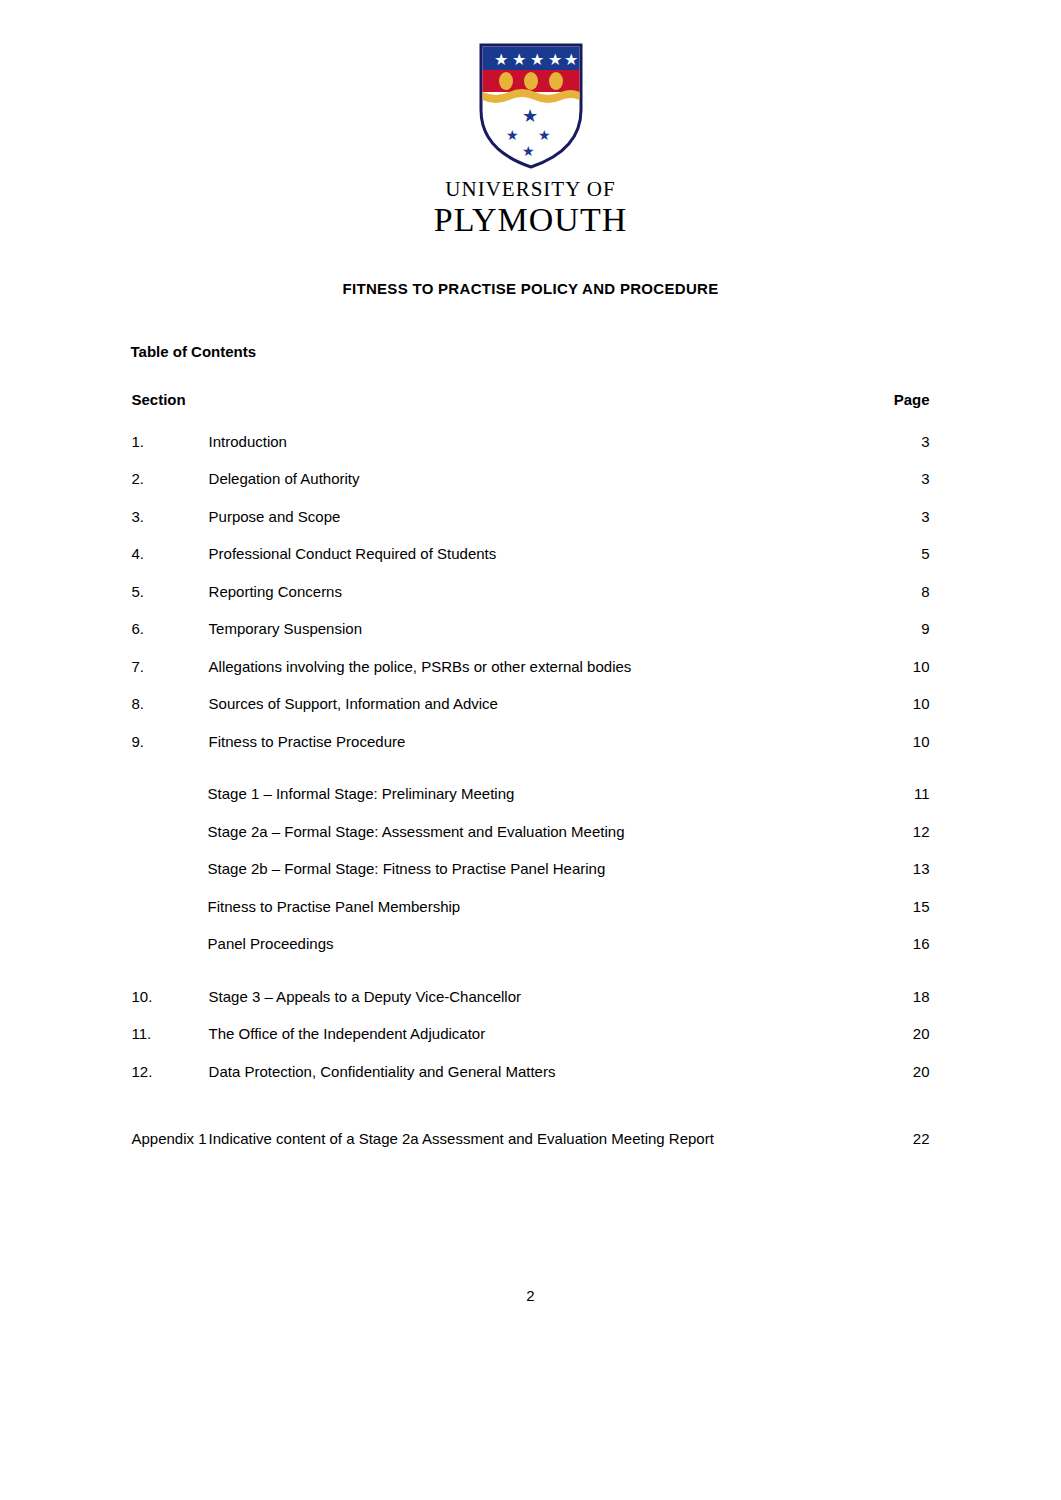★ ★ ★ ★ ★ ★ ★ ★ ★
UNIVERSITY OF
PLYMOUTH
FITNESS TO PRACTISE POLICY AND PROCEDURE
Table of Contents
| Section | Page |
| --- | --- |
| 1. | Introduction | 3 |
| 2. | Delegation of Authority | 3 |
| 3. | Purpose and Scope | 3 |
| 4. | Professional Conduct Required of Students | 5 |
| 5. | Reporting Concerns | 8 |
| 6. | Temporary Suspension | 9 |
| 7. | Allegations involving the police, PSRBs or other external bodies | 10 |
| 8. | Sources of Support, Information and Advice | 10 |
| 9. | Fitness to Practise Procedure | 10 |
| | Stage 1 – Informal Stage: Preliminary Meeting | 11 |
| | Stage 2a – Formal Stage: Assessment and Evaluation Meeting | 12 |
| | Stage 2b – Formal Stage: Fitness to Practise Panel Hearing | 13 |
| | Fitness to Practise Panel Membership | 15 |
| | Panel Proceedings | 16 |
| 10. | Stage 3 – Appeals to a Deputy Vice-Chancellor | 18 |
| 11. | The Office of the Independent Adjudicator | 20 |
| 12. | Data Protection, Confidentiality and General Matters | 20 |
| Appendix 1 | Indicative content of a Stage 2a Assessment and Evaluation Meeting Report | 22 |
2